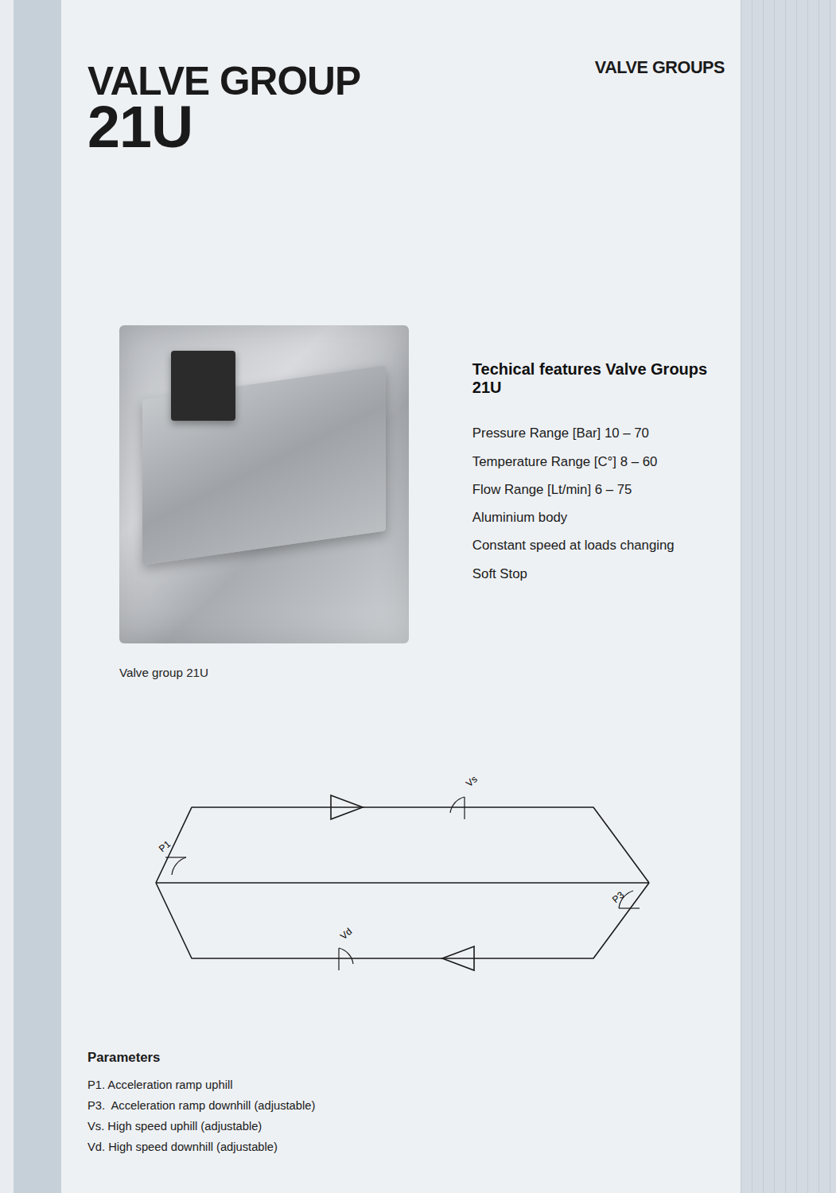Valve Groups
Valve Group 21U
Valve group 21U
Techical features Valve Groups 21U
Pressure Range [Bar] 10 – 70
Temperature Range [C°] 8 – 60
Flow Range [Lt/min] 6 – 75
Aluminium body
Constant speed at loads changing
Soft Stop
P1 Vs P3 Vd
Parameters
P1. Acceleration ramp uphill
P3. Acceleration ramp downhill (adjustable)
Vs. High speed uphill (adjustable)
Vd. High speed downhill (adjustable)